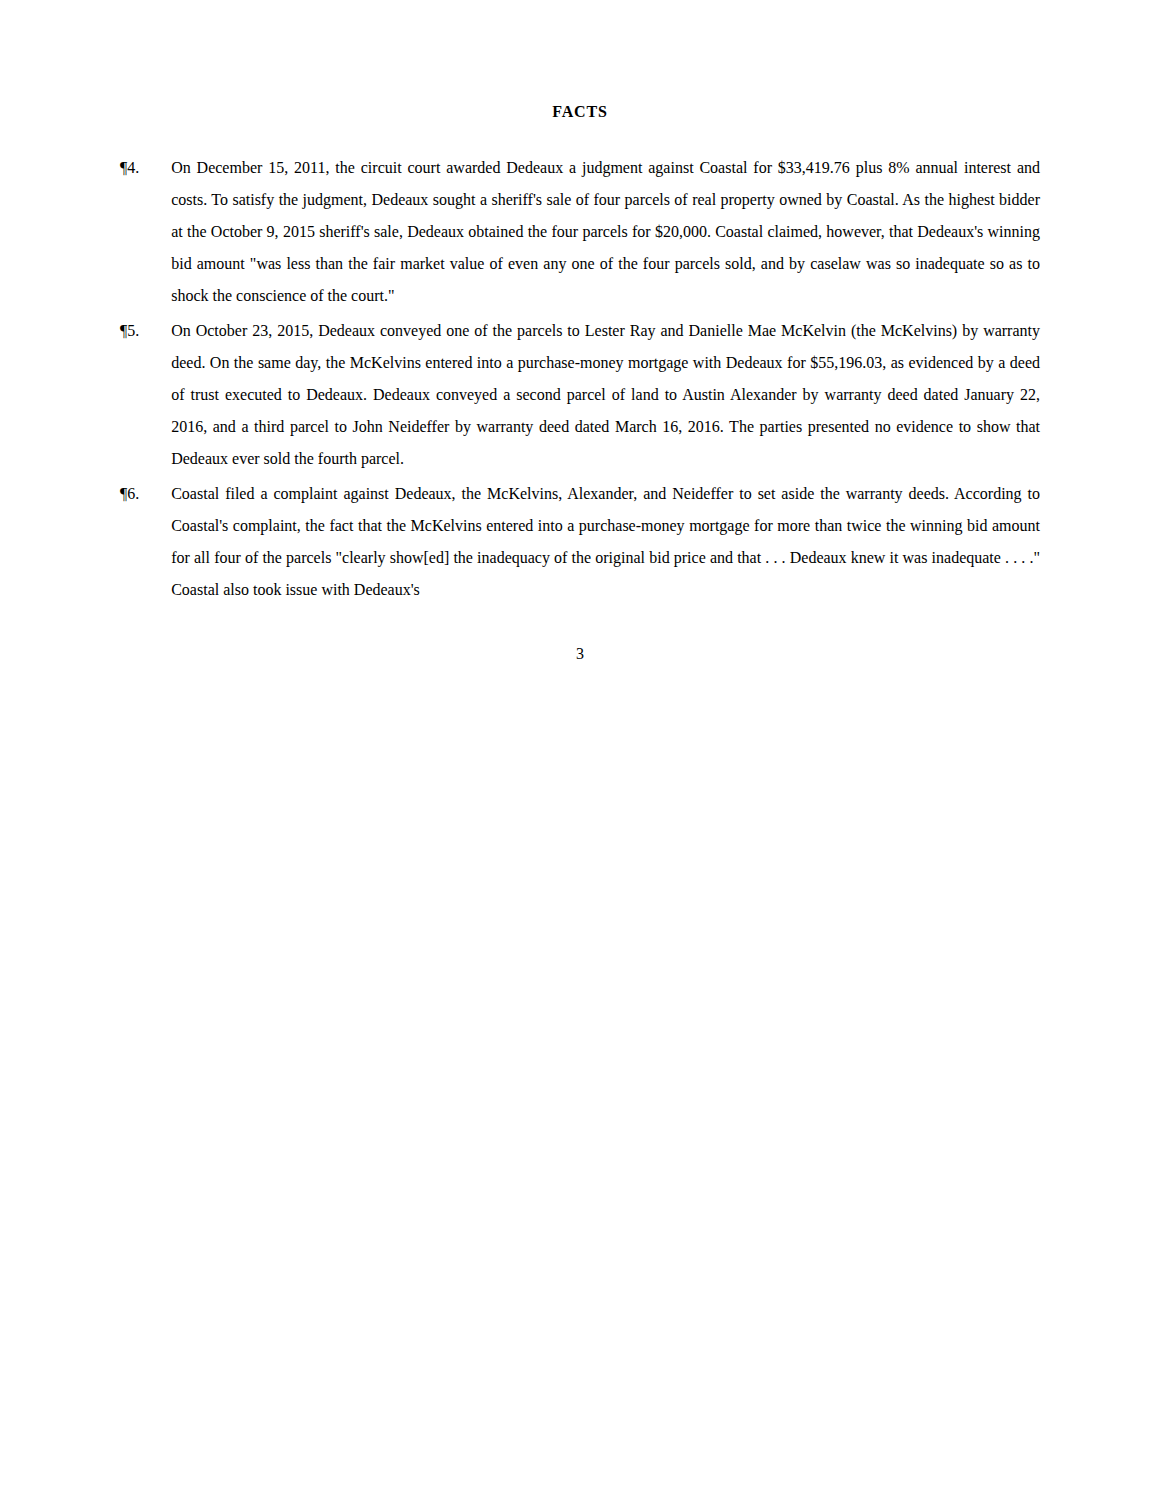FACTS
¶4.
On December 15, 2011, the circuit court awarded Dedeaux a judgment against Coastal for $33,419.76 plus 8% annual interest and costs. To satisfy the judgment, Dedeaux sought a sheriff's sale of four parcels of real property owned by Coastal. As the highest bidder at the October 9, 2015 sheriff's sale, Dedeaux obtained the four parcels for $20,000. Coastal claimed, however, that Dedeaux's winning bid amount "was less than the fair market value of even any one of the four parcels sold, and by caselaw was so inadequate so as to shock the conscience of the court."
¶5.
On October 23, 2015, Dedeaux conveyed one of the parcels to Lester Ray and Danielle Mae McKelvin (the McKelvins) by warranty deed. On the same day, the McKelvins entered into a purchase-money mortgage with Dedeaux for $55,196.03, as evidenced by a deed of trust executed to Dedeaux. Dedeaux conveyed a second parcel of land to Austin Alexander by warranty deed dated January 22, 2016, and a third parcel to John Neideffer by warranty deed dated March 16, 2016. The parties presented no evidence to show that Dedeaux ever sold the fourth parcel.
¶6.
Coastal filed a complaint against Dedeaux, the McKelvins, Alexander, and Neideffer to set aside the warranty deeds. According to Coastal's complaint, the fact that the McKelvins entered into a purchase-money mortgage for more than twice the winning bid amount for all four of the parcels "clearly show[ed] the inadequacy of the original bid price and that . . . Dedeaux knew it was inadequate . . . ." Coastal also took issue with Dedeaux's
3